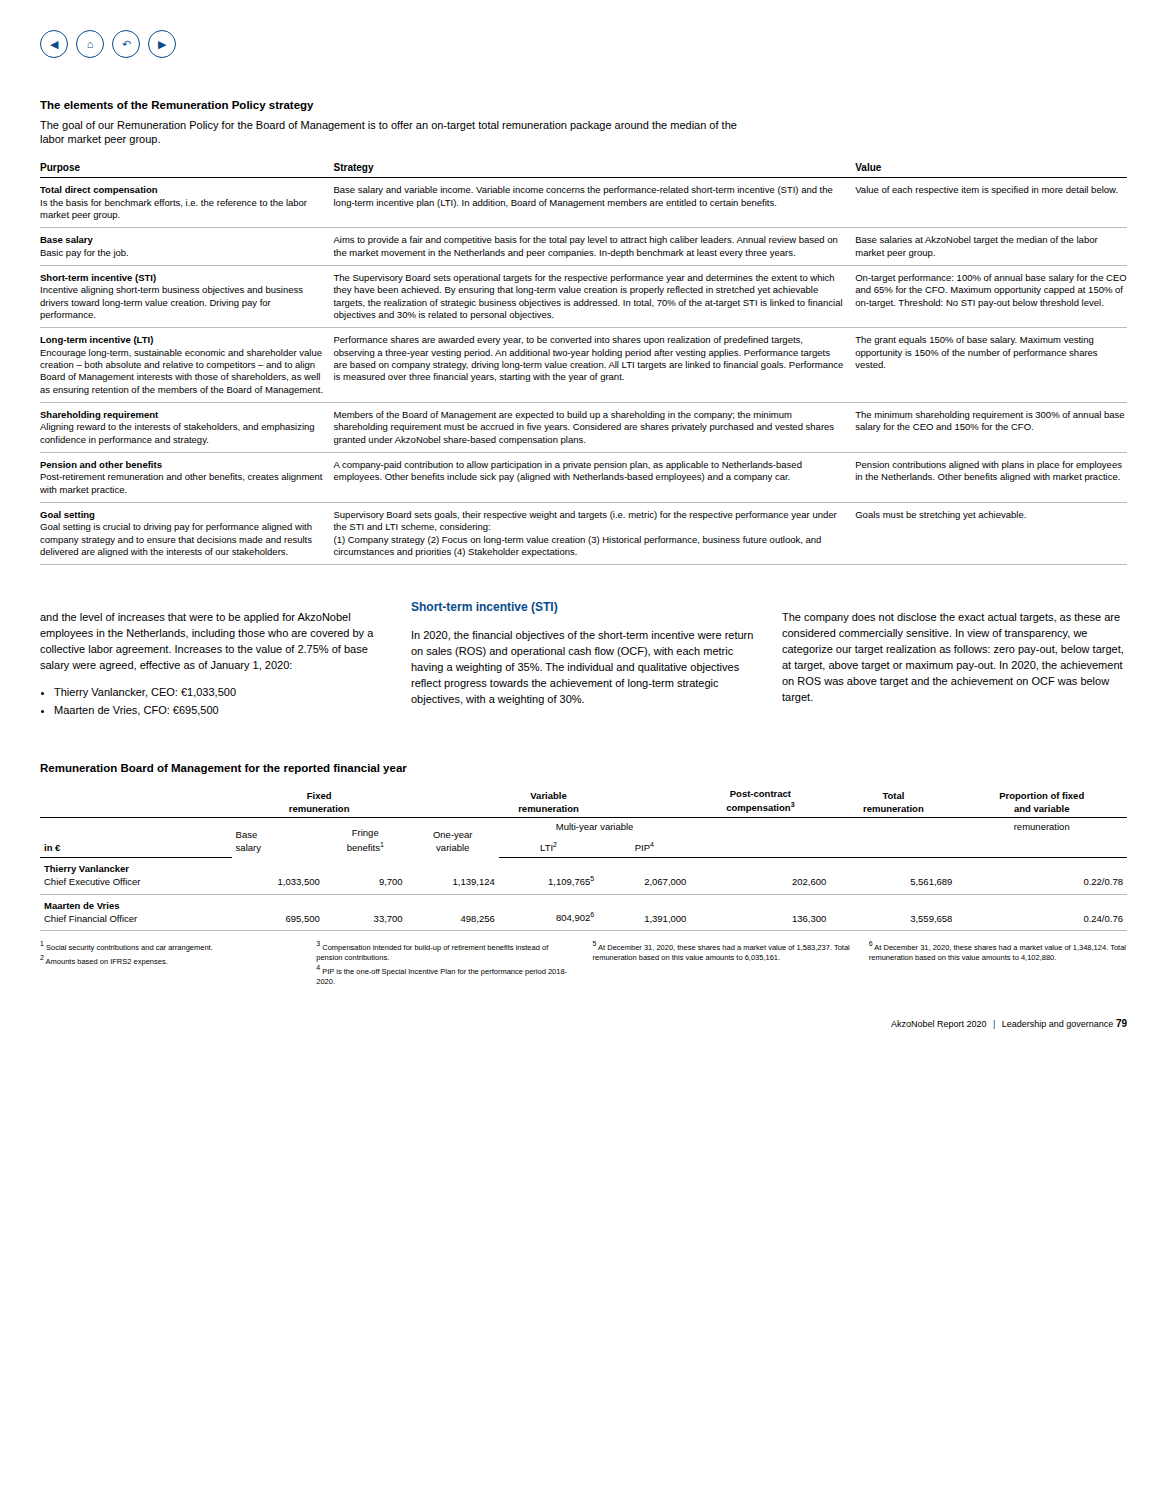The elements of the Remuneration Policy strategy
The goal of our Remuneration Policy for the Board of Management is to offer an on-target total remuneration package around the median of the labor market peer group.
| Purpose | Strategy | Value |
| --- | --- | --- |
| Total direct compensation Is the basis for benchmark efforts, i.e. the reference to the labor market peer group. | Base salary and variable income. Variable income concerns the performance-related short-term incentive (STI) and the long-term incentive plan (LTI). In addition, Board of Management members are entitled to certain benefits. | Value of each respective item is specified in more detail below. |
| Base salary Basic pay for the job. | Aims to provide a fair and competitive basis for the total pay level to attract high caliber leaders. Annual review based on the market movement in the Netherlands and peer companies. In-depth benchmark at least every three years. | Base salaries at AkzoNobel target the median of the labor market peer group. |
| Short-term incentive (STI) Incentive aligning short-term business objectives and business drivers toward long-term value creation. Driving pay for performance. | The Supervisory Board sets operational targets for the respective performance year and determines the extent to which they have been achieved. By ensuring that long-term value creation is properly reflected in stretched yet achievable targets, the realization of strategic business objectives is addressed. In total, 70% of the at-target STI is linked to financial objectives and 30% is related to personal objectives. | On-target performance: 100% of annual base salary for the CEO and 65% for the CFO. Maximum opportunity capped at 150% of on-target. Threshold: No STI pay-out below threshold level. |
| Long-term incentive (LTI) Encourage long-term, sustainable economic and shareholder value creation – both absolute and relative to competitors – and to align Board of Management interests with those of shareholders, as well as ensuring retention of the members of the Board of Management. | Performance shares are awarded every year, to be converted into shares upon realization of predefined targets, observing a three-year vesting period. An additional two-year holding period after vesting applies. Performance targets are based on company strategy, driving long-term value creation. All LTI targets are linked to financial goals. Performance is measured over three financial years, starting with the year of grant. | The grant equals 150% of base salary. Maximum vesting opportunity is 150% of the number of performance shares vested. |
| Shareholding requirement Aligning reward to the interests of stakeholders, and emphasizing confidence in performance and strategy. | Members of the Board of Management are expected to build up a shareholding in the company; the minimum shareholding requirement must be accrued in five years. Considered are shares privately purchased and vested shares granted under AkzoNobel share-based compensation plans. | The minimum shareholding requirement is 300% of annual base salary for the CEO and 150% for the CFO. |
| Pension and other benefits Post-retirement remuneration and other benefits, creates alignment with market practice. | A company-paid contribution to allow participation in a private pension plan, as applicable to Netherlands-based employees. Other benefits include sick pay (aligned with Netherlands-based employees) and a company car. | Pension contributions aligned with plans in place for employees in the Netherlands. Other benefits aligned with market practice. |
| Goal setting Goal setting is crucial to driving pay for performance aligned with company strategy and to ensure that decisions made and results delivered are aligned with the interests of our stakeholders. | Supervisory Board sets goals, their respective weight and targets (i.e. metric) for the respective performance year under the STI and LTI scheme, considering: (1) Company strategy (2) Focus on long-term value creation (3) Historical performance, business future outlook, and circumstances and priorities (4) Stakeholder expectations. | Goals must be stretching yet achievable. |
and the level of increases that were to be applied for AkzoNobel employees in the Netherlands, including those who are covered by a collective labor agreement. Increases to the value of 2.75% of base salary were agreed, effective as of January 1, 2020:
Thierry Vanlancker, CEO: €1,033,500
Maarten de Vries, CFO: €695,500
Short-term incentive (STI)
In 2020, the financial objectives of the short-term incentive were return on sales (ROS) and operational cash flow (OCF), with each metric having a weighting of 35%. The individual and qualitative objectives reflect progress towards the achievement of long-term strategic objectives, with a weighting of 30%.
The company does not disclose the exact actual targets, as these are considered commercially sensitive. In view of transparency, we categorize our target realization as follows: zero pay-out, below target, at target, above target or maximum pay-out. In 2020, the achievement on ROS was above target and the achievement on OCF was below target.
Remuneration Board of Management for the reported financial year
| | Fixed remuneration | Variable remuneration | Post-contract compensation 3 | Total remuneration | Proportion of fixed and variable |
| --- | --- | --- | --- | --- | --- |
| | Base salary | Fringe benefits 1 | One-year variable | Multi-year variable | | | remuneration |
| in € | LTI 2 | PIP 4 | | | |
| Thierry Vanlancker Chief Executive Officer | 1,033,500 | 9,700 | 1,139,124 | 1,109,765 5 | 2,067,000 | 202,600 | 5,561,689 | 0.22/0.78 |
| Maarten de Vries Chief Financial Officer | 695,500 | 33,700 | 498,256 | 804,902 6 | 1,391,000 | 136,300 | 3,559,658 | 0.24/0.76 |
1 Social security contributions and car arrangement.
2 Amounts based on IFRS2 expenses.
3 Compensation intended for build-up of retirement benefits instead of pension contributions.
4 PIP is the one-off Special Incentive Plan for the performance period 2018-2020.
5 At December 31, 2020, these shares had a market value of 1,583,237. Total remuneration based on this value amounts to 6,035,161.
6 At December 31, 2020, these shares had a market value of 1,348,124. Total remuneration based on this value amounts to 4,102,880.
AkzoNobel Report 2020 | Leadership and governance 79